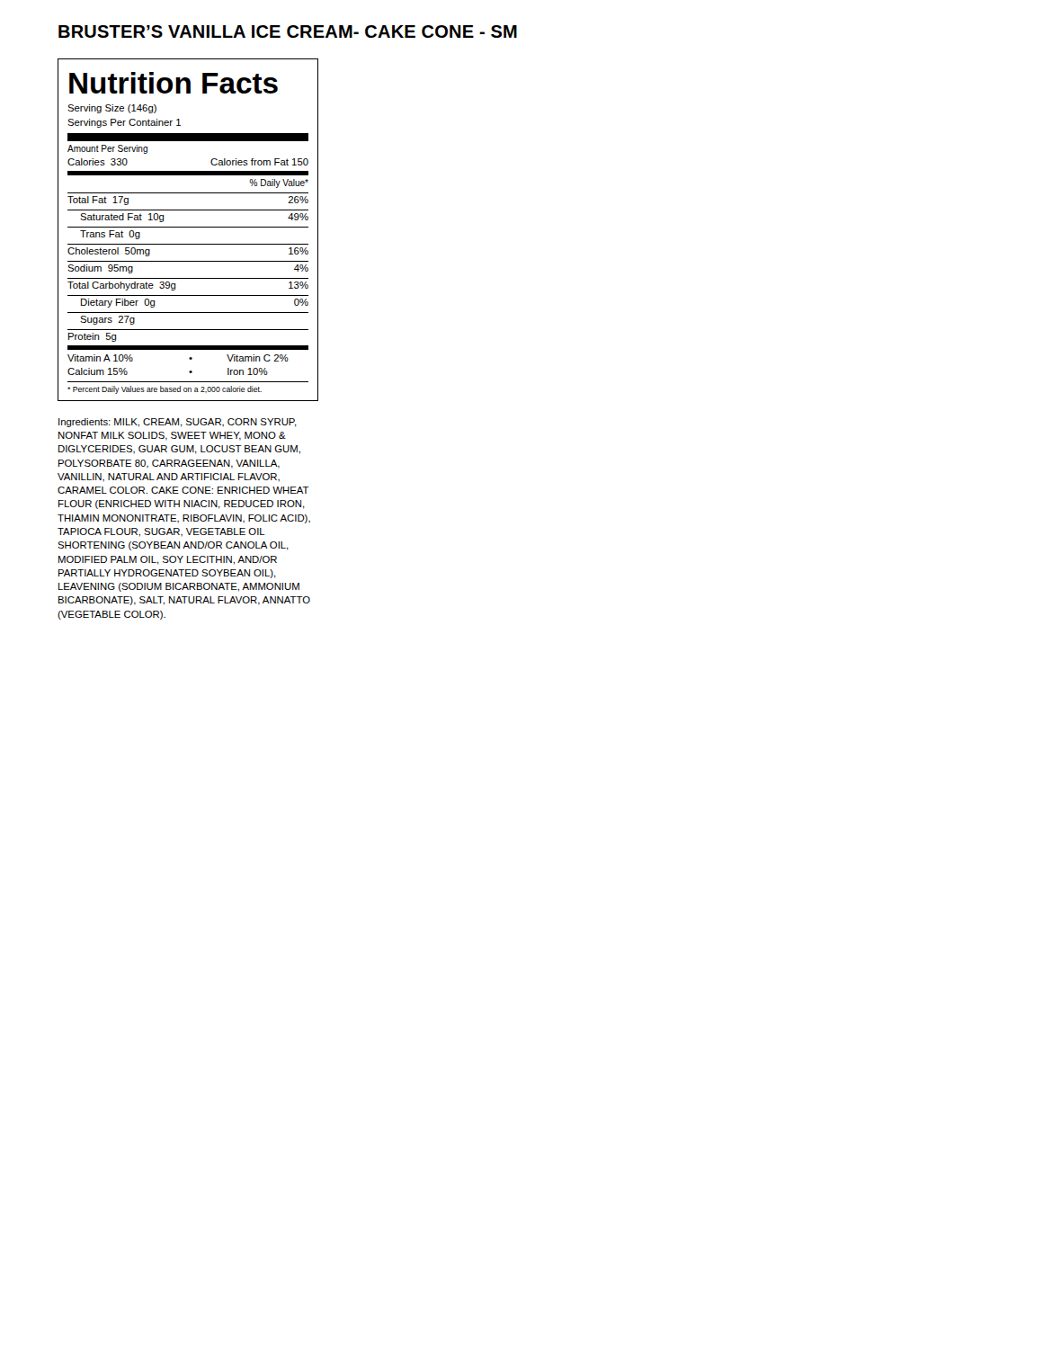BRUSTER’S VANILLA ICE CREAM- CAKE CONE - SM
Nutrition Facts
Serving Size (146g)
Servings Per Container 1
Amount Per Serving
| Calories 330 | Calories from Fat 150 |
| | % Daily Value* |
| Total Fat 17g | 26% |
| Saturated Fat 10g | 49% |
| Trans Fat 0g | |
| Cholesterol 50mg | 16% |
| Sodium 95mg | 4% |
| Total Carbohydrate 39g | 13% |
| Dietary Fiber 0g | 0% |
| Sugars 27g | |
| Protein 5g | |
| Vitamin A 10% | • | Vitamin C 2% |
| Calcium 15% | • | Iron 10% |
* Percent Daily Values are based on a 2,000 calorie diet.
Ingredients: MILK, CREAM, SUGAR, CORN SYRUP, NONFAT MILK SOLIDS, SWEET WHEY, MONO & DIGLYCERIDES, GUAR GUM, LOCUST BEAN GUM, POLYSORBATE 80, CARRAGEENAN, VANILLA, VANILLIN, NATURAL AND ARTIFICIAL FLAVOR, CARAMEL COLOR. CAKE CONE: ENRICHED WHEAT FLOUR (ENRICHED WITH NIACIN, REDUCED IRON, THIAMIN MONONITRATE, RIBOFLAVIN, FOLIC ACID), TAPIOCA FLOUR, SUGAR, VEGETABLE OIL SHORTENING (SOYBEAN AND/OR CANOLA OIL, MODIFIED PALM OIL, SOY LECITHIN, AND/OR PARTIALLY HYDROGENATED SOYBEAN OIL), LEAVENING (SODIUM BICARBONATE, AMMONIUM BICARBONATE), SALT, NATURAL FLAVOR, ANNATTO (VEGETABLE COLOR).